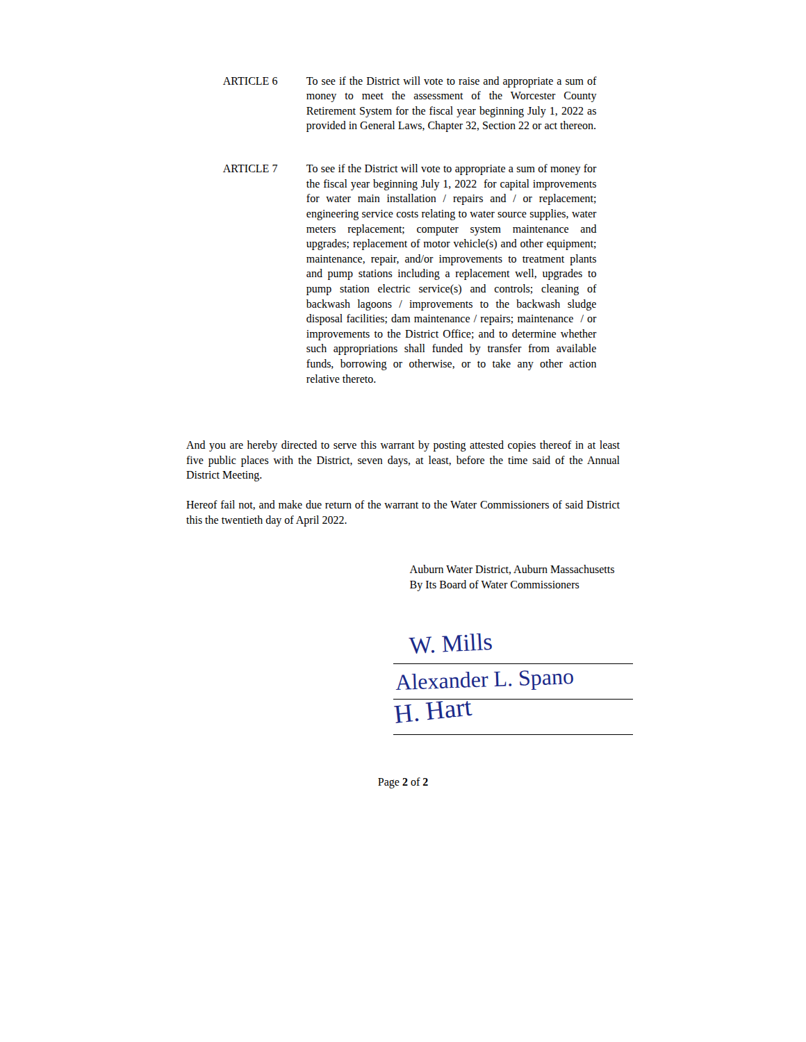ARTICLE 6
To see if the District will vote to raise and appropriate a sum of money to meet the assessment of the Worcester County Retirement System for the fiscal year beginning July 1, 2022 as provided in General Laws, Chapter 32, Section 22 or act thereon.
ARTICLE 7
To see if the District will vote to appropriate a sum of money for the fiscal year beginning July 1, 2022 for capital improvements for water main installation / repairs and / or replacement; engineering service costs relating to water source supplies, water meters replacement; computer system maintenance and upgrades; replacement of motor vehicle(s) and other equipment; maintenance, repair, and/or improvements to treatment plants and pump stations including a replacement well, upgrades to pump station electric service(s) and controls; cleaning of backwash lagoons / improvements to the backwash sludge disposal facilities; dam maintenance / repairs; maintenance / or improvements to the District Office; and to determine whether such appropriations shall funded by transfer from available funds, borrowing or otherwise, or to take any other action relative thereto.
And you are hereby directed to serve this warrant by posting attested copies thereof in at least five public places with the District, seven days, at least, before the time said of the Annual District Meeting.
Hereof fail not, and make due return of the warrant to the Water Commissioners of said District this the twentieth day of April 2022.
Auburn Water District, Auburn Massachusetts
By Its Board of Water Commissioners
W. Mills
Alexander L. Spano
H. Hart
Page 2 of 2